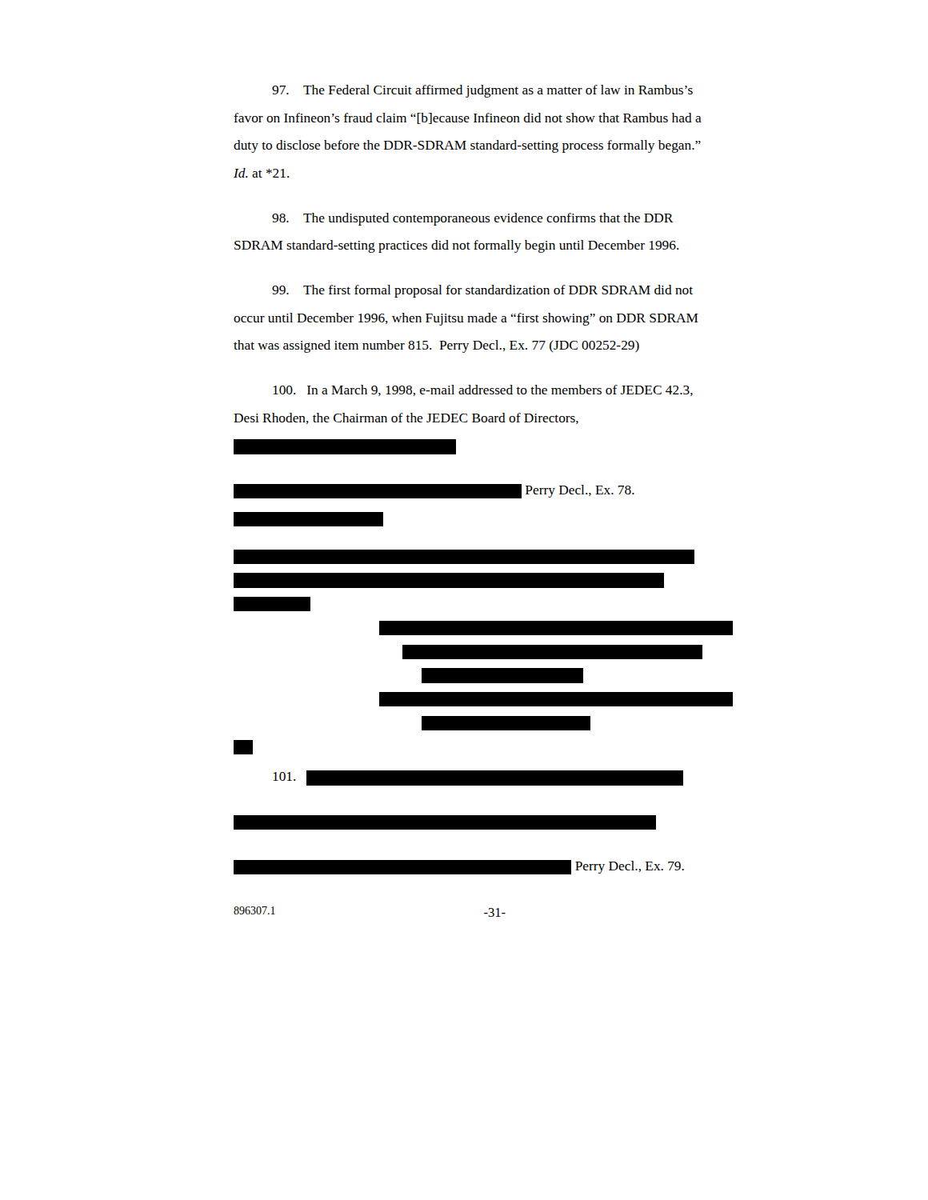97. The Federal Circuit affirmed judgment as a matter of law in Rambus’s favor on Infineon’s fraud claim “[b]ecause Infineon did not show that Rambus had a duty to disclose before the DDR-SDRAM standard-setting process formally began.” Id. at *21.
98. The undisputed contemporaneous evidence confirms that the DDR SDRAM standard-setting practices did not formally begin until December 1996.
99. The first formal proposal for standardization of DDR SDRAM did not occur until December 1996, when Fujitsu made a “first showing” on DDR SDRAM that was assigned item number 815. Perry Decl., Ex. 77 (JDC 00252-29)
100. In a March 9, 1998, e-mail addressed to the members of JEDEC 42.3, Desi Rhoden, the Chairman of the JEDEC Board of Directors,
Perry Decl., Ex. 78.
101.
Perry Decl., Ex. 79.
896307.1
-31-